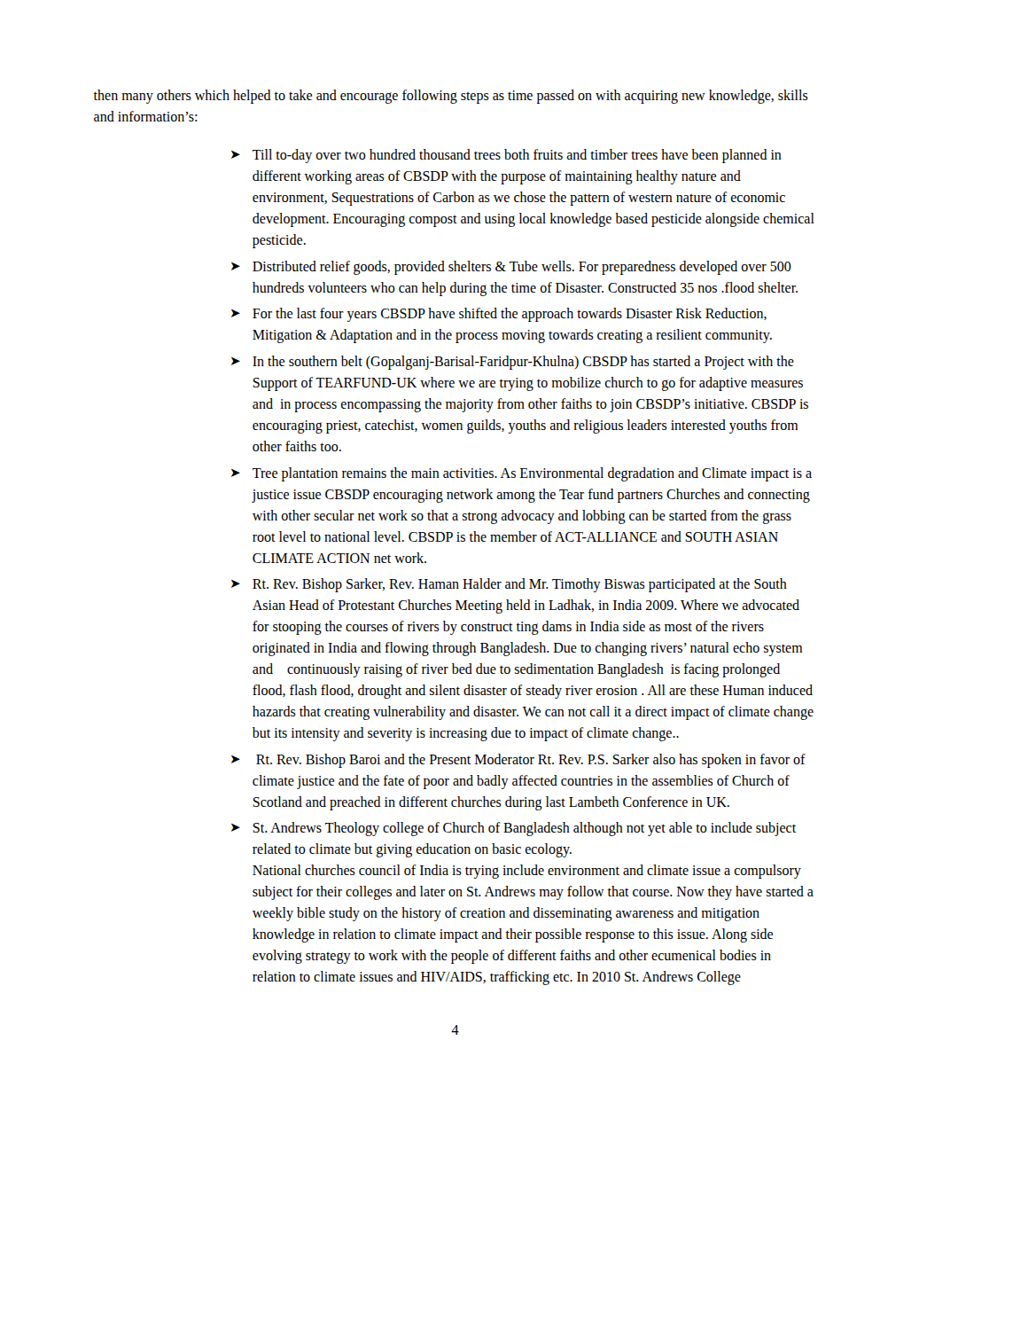then many others which helped to take and encourage following steps as time passed on with acquiring new knowledge, skills and information’s:
Till to-day over two hundred thousand trees both fruits and timber trees have been planned in different working areas of CBSDP with the purpose of maintaining healthy nature and environment, Sequestrations of Carbon as we chose the pattern of western nature of economic development. Encouraging compost and using local knowledge based pesticide alongside chemical pesticide.
Distributed relief goods, provided shelters & Tube wells. For preparedness developed over 500 hundreds volunteers who can help during the time of Disaster. Constructed 35 nos .flood shelter.
For the last four years CBSDP have shifted the approach towards Disaster Risk Reduction, Mitigation & Adaptation and in the process moving towards creating a resilient community.
In the southern belt (Gopalganj-Barisal-Faridpur-Khulna) CBSDP has started a Project with the Support of TEARFUND-UK where we are trying to mobilize church to go for adaptive measures and in process encompassing the majority from other faiths to join CBSDP’s initiative. CBSDP is encouraging priest, catechist, women guilds, youths and religious leaders interested youths from other faiths too.
Tree plantation remains the main activities. As Environmental degradation and Climate impact is a justice issue CBSDP encouraging network among the Tear fund partners Churches and connecting with other secular net work so that a strong advocacy and lobbing can be started from the grass root level to national level. CBSDP is the member of ACT-ALLIANCE and SOUTH ASIAN CLIMATE ACTION net work.
Rt. Rev. Bishop Sarker, Rev. Haman Halder and Mr. Timothy Biswas participated at the South Asian Head of Protestant Churches Meeting held in Ladhak, in India 2009. Where we advocated for stooping the courses of rivers by construct ting dams in India side as most of the rivers originated in India and flowing through Bangladesh. Due to changing rivers’ natural echo system and continuously raising of river bed due to sedimentation Bangladesh is facing prolonged flood, flash flood, drought and silent disaster of steady river erosion . All are these Human induced hazards that creating vulnerability and disaster. We can not call it a direct impact of climate change but its intensity and severity is increasing due to impact of climate change..
Rt. Rev. Bishop Baroi and the Present Moderator Rt. Rev. P.S. Sarker also has spoken in favor of climate justice and the fate of poor and badly affected countries in the assemblies of Church of Scotland and preached in different churches during last Lambeth Conference in UK.
St. Andrews Theology college of Church of Bangladesh although not yet able to include subject related to climate but giving education on basic ecology.
National churches council of India is trying include environment and climate issue a compulsory subject for their colleges and later on St. Andrews may follow that course. Now they have started a weekly bible study on the history of creation and disseminating awareness and mitigation knowledge in relation to climate impact and their possible response to this issue. Along side evolving strategy to work with the people of different faiths and other ecumenical bodies in relation to climate issues and HIV/AIDS, trafficking etc. In 2010 St. Andrews College
4